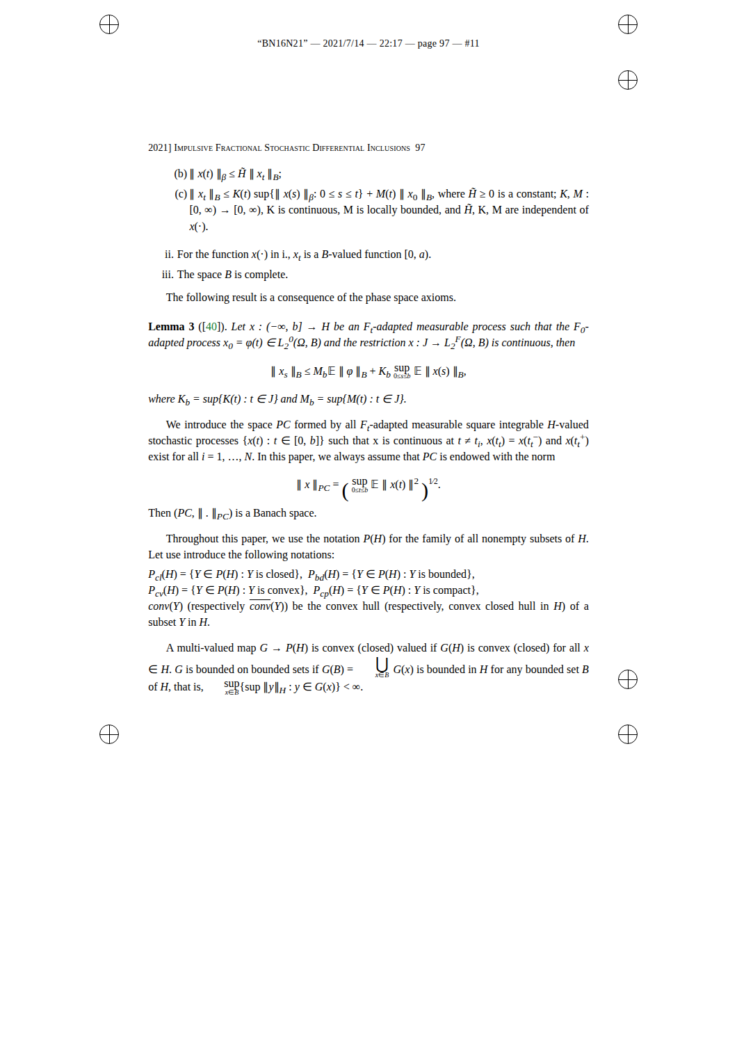“BN16N21” — 2021/7/14 — 22:17 — page 97 — #11
2021] Impulsive Fractional Stochastic Differential Inclusions 97
(b) ∥ x(t) ∥β ≤ H̃ ∥ xt ∥B;
(c) ∥ xt ∥B ≤ K(t) sup{∥ x(s) ∥β: 0 ≤ s ≤ t} + M(t) ∥ x0 ∥B, where H̃ ≥ 0 is a constant; K, M : [0, ∞) → [0, ∞), K is continuous, M is locally bounded, and H̃, K, M are independent of x(·).
ii. For the function x(·) in i., xt is a B-valued function [0, a).
iii. The space B is complete.
The following result is a consequence of the phase space axioms.
Lemma 3 ([40]). Let x : (−∞, b] → H be an Ft-adapted measurable process such that the F0-adapted process x0 = φ(t) ∈ L20(Ω, B) and the restriction x : J → L2F(Ω, B) is continuous, then
∥ xs ∥B ≤ Mb𝔼 ∥ φ ∥B + Kb sup0≤s≤b 𝔼 ∥ x(s) ∥B,
where Kb = sup{K(t) : t ∈ J} and Mb = sup{M(t) : t ∈ J}.
We introduce the space PC formed by all Ft-adapted measurable square integrable H-valued stochastic processes {x(t) : t ∈ [0, b]} such that x is continuous at t ≠ ti, x(tt) = x(tt−) and x(tt+) exist for all i = 1, …, N. In this paper, we always assume that PC is endowed with the norm
∥ x ∥PC = ( sup0≤t≤b 𝔼 ∥ x(t) ∥2 )1⁄2.
Then (PC, ∥ . ∥PC) is a Banach space.
Throughout this paper, we use the notation P(H) for the family of all nonempty subsets of H. Let use introduce the following notations:
Pcl(H) = {Y ∈ P(H) : Y is closed}, Pbd(H) = {Y ∈ P(H) : Y is bounded},
Pcv(H) = {Y ∈ P(H) : Y is convex}, Pcp(H) = {Y ∈ P(H) : Y is compact},
conv(Y) (respectively conv(Y)) be the convex hull (respectively, convex closed hull in H) of a subset Y in H.
A multi-valued map G → P(H) is convex (closed) valued if G(H) is convex (closed) for all x ∈ H. G is bounded on bounded sets if G(B) = ⋃x∈B G(x) is bounded in H for any bounded set B of H, that is, supx∈B{sup ∥y∥H : y ∈ G(x)} < ∞.